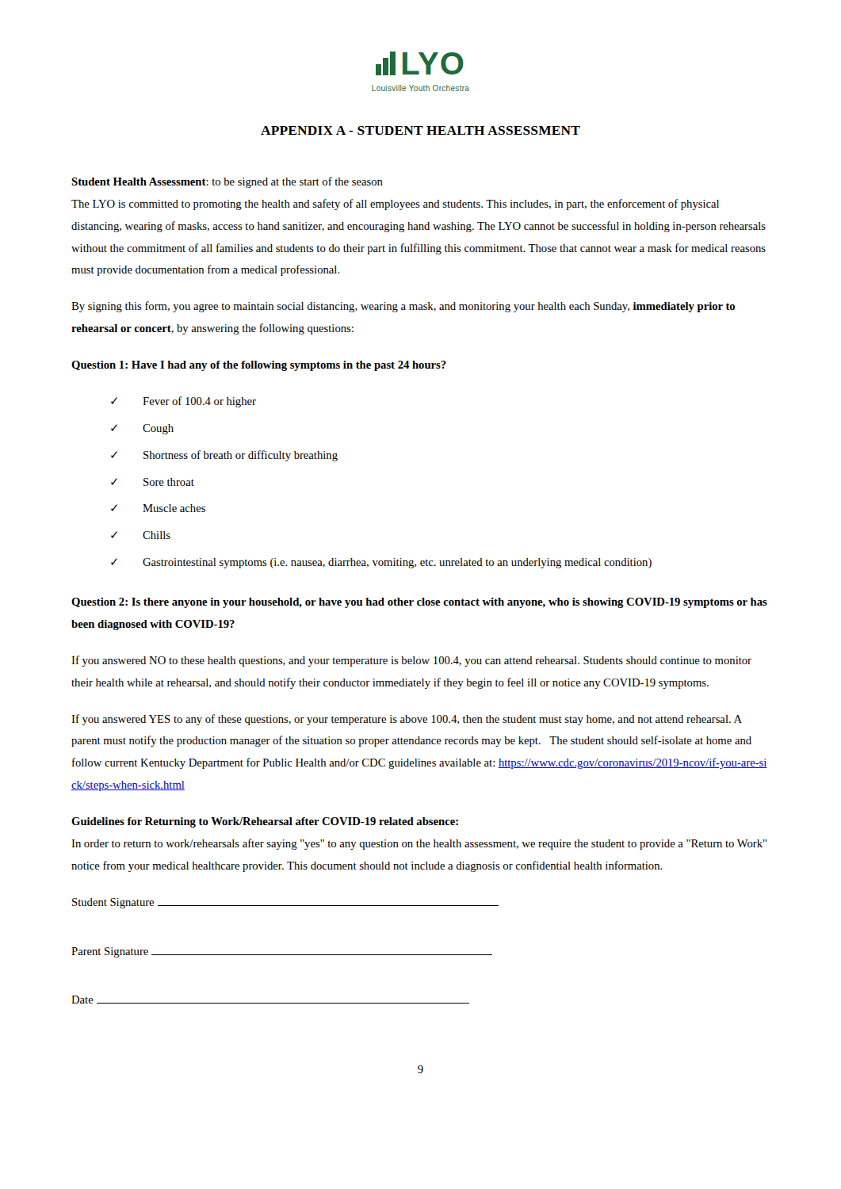LYO
Louisville Youth Orchestra
APPENDIX A - STUDENT HEALTH ASSESSMENT
Student Health Assessment: to be signed at the start of the season
The LYO is committed to promoting the health and safety of all employees and students. This includes, in part, the enforcement of physical distancing, wearing of masks, access to hand sanitizer, and encouraging hand washing. The LYO cannot be successful in holding in-person rehearsals without the commitment of all families and students to do their part in fulfilling this commitment. Those that cannot wear a mask for medical reasons must provide documentation from a medical professional.
By signing this form, you agree to maintain social distancing, wearing a mask, and monitoring your health each Sunday, immediately prior to rehearsal or concert, by answering the following questions:
Question 1: Have I had any of the following symptoms in the past 24 hours?
Fever of 100.4 or higher
Cough
Shortness of breath or difficulty breathing
Sore throat
Muscle aches
Chills
Gastrointestinal symptoms (i.e. nausea, diarrhea, vomiting, etc. unrelated to an underlying medical condition)
Question 2: Is there anyone in your household, or have you had other close contact with anyone, who is showing COVID-19 symptoms or has been diagnosed with COVID-19?
If you answered NO to these health questions, and your temperature is below 100.4, you can attend rehearsal. Students should continue to monitor their health while at rehearsal, and should notify their conductor immediately if they begin to feel ill or notice any COVID-19 symptoms.
If you answered YES to any of these questions, or your temperature is above 100.4, then the student must stay home, and not attend rehearsal. A parent must notify the production manager of the situation so proper attendance records may be kept. The student should self-isolate at home and follow current Kentucky Department for Public Health and/or CDC guidelines available at: https://www.cdc.gov/coronavirus/2019-ncov/if-you-are-sick/steps-when-sick.html
Guidelines for Returning to Work/Rehearsal after COVID-19 related absence:
In order to return to work/rehearsals after saying "yes" to any question on the health assessment, we require the student to provide a "Return to Work" notice from your medical healthcare provider. This document should not include a diagnosis or confidential health information.
Student Signature
Parent Signature
Date
9